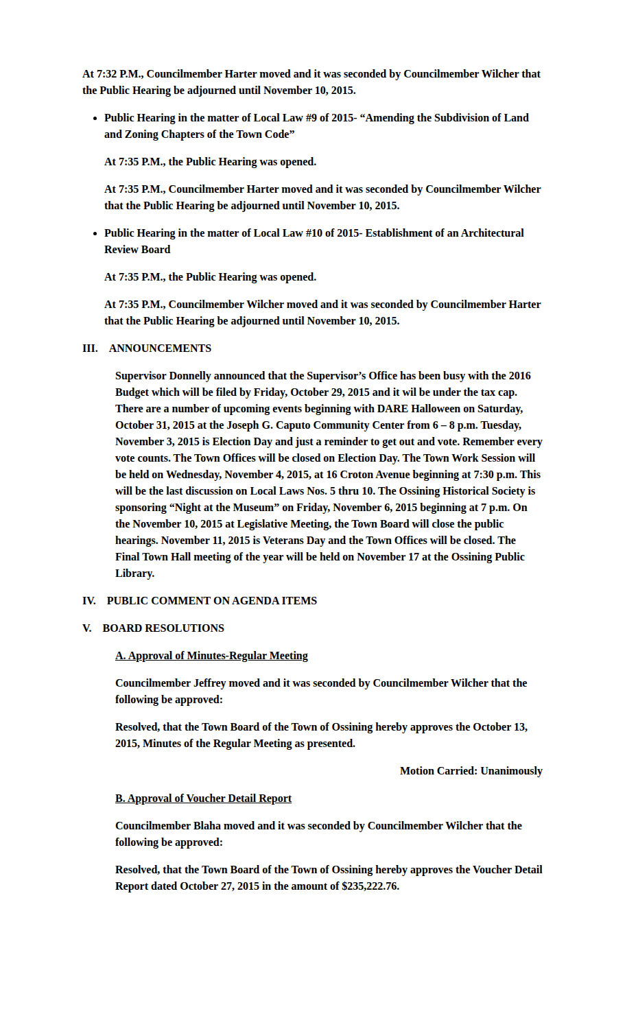At 7:32 P.M., Councilmember Harter moved and it was seconded by Councilmember Wilcher that the Public Hearing be adjourned until November 10, 2015.
Public Hearing in the matter of Local Law #9 of 2015- “Amending the Subdivision of Land and Zoning Chapters of the Town Code”
At 7:35 P.M., the Public Hearing was opened.
At 7:35 P.M., Councilmember Harter moved and it was seconded by Councilmember Wilcher that the Public Hearing be adjourned until November 10, 2015.
Public Hearing in the matter of Local Law #10 of 2015- Establishment of an Architectural Review Board
At 7:35 P.M., the Public Hearing was opened.
At 7:35 P.M., Councilmember Wilcher moved and it was seconded by Councilmember Harter that the Public Hearing be adjourned until November 10, 2015.
III. ANNOUNCEMENTS
Supervisor Donnelly announced that the Supervisor’s Office has been busy with the 2016 Budget which will be filed by Friday, October 29, 2015 and it wil be under the tax cap. There are a number of upcoming events beginning with DARE Halloween on Saturday, October 31, 2015 at the Joseph G. Caputo Community Center from 6 – 8 p.m. Tuesday, November 3, 2015 is Election Day and just a reminder to get out and vote. Remember every vote counts. The Town Offices will be closed on Election Day. The Town Work Session will be held on Wednesday, November 4, 2015, at 16 Croton Avenue beginning at 7:30 p.m. This will be the last discussion on Local Laws Nos. 5 thru 10. The Ossining Historical Society is sponsoring “Night at the Museum” on Friday, November 6, 2015 beginning at 7 p.m. On the November 10, 2015 at Legislative Meeting, the Town Board will close the public hearings. November 11, 2015 is Veterans Day and the Town Offices will be closed. The Final Town Hall meeting of the year will be held on November 17 at the Ossining Public Library.
IV. PUBLIC COMMENT ON AGENDA ITEMS
V. BOARD RESOLUTIONS
A. Approval of Minutes-Regular Meeting
Councilmember Jeffrey moved and it was seconded by Councilmember Wilcher that the following be approved:
Resolved, that the Town Board of the Town of Ossining hereby approves the October 13, 2015, Minutes of the Regular Meeting as presented.
Motion Carried: Unanimously
B. Approval of Voucher Detail Report
Councilmember Blaha moved and it was seconded by Councilmember Wilcher that the following be approved:
Resolved, that the Town Board of the Town of Ossining hereby approves the Voucher Detail Report dated October 27, 2015 in the amount of $235,222.76.